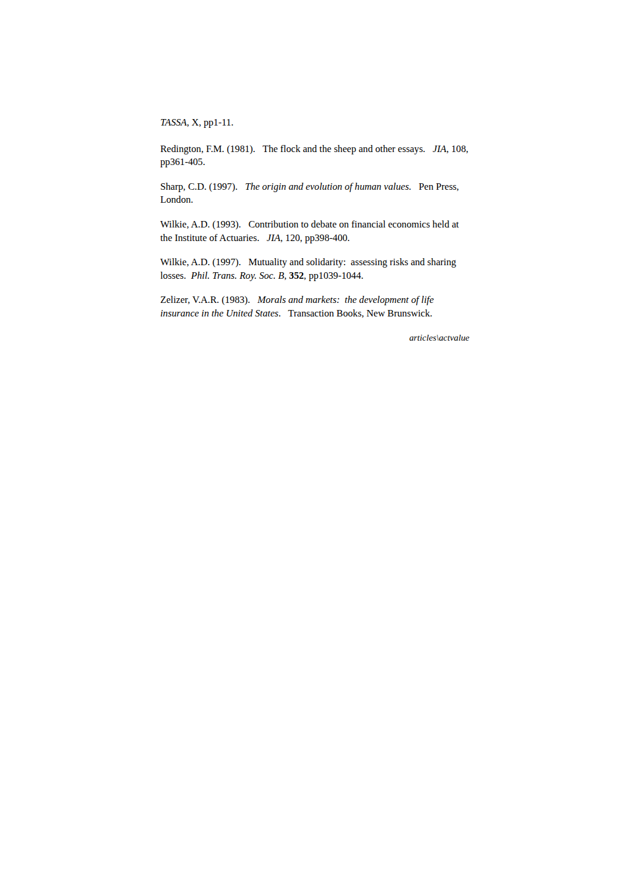TASSA, X, pp1-11.
Redington, F.M. (1981). The flock and the sheep and other essays. JIA, 108, pp361-405.
Sharp, C.D. (1997). The origin and evolution of human values. Pen Press, London.
Wilkie, A.D. (1993). Contribution to debate on financial economics held at the Institute of Actuaries. JIA, 120, pp398-400.
Wilkie, A.D. (1997). Mutuality and solidarity: assessing risks and sharing losses. Phil. Trans. Roy. Soc. B, 352, pp1039-1044.
Zelizer, V.A.R. (1983). Morals and markets: the development of life insurance in the United States. Transaction Books, New Brunswick.
articles\actvalue